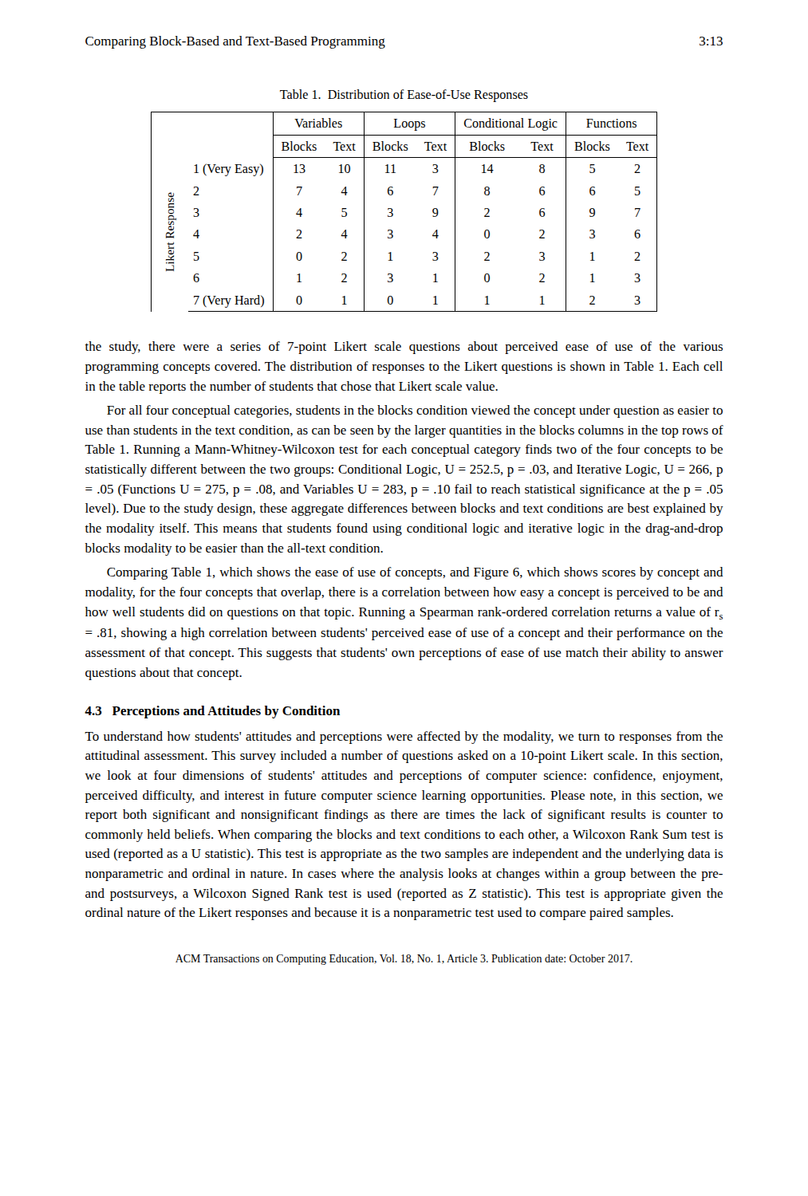Comparing Block-Based and Text-Based Programming 3:13
Table 1. Distribution of Ease-of-Use Responses
| | Variables | Loops | Conditional Logic | Functions |
| | Blocks | Text | Blocks | Text | Blocks | Text | Blocks | Text |
| Likert Response | 1 (Very Easy) | 13 | 10 | 11 | 3 | 14 | 8 | 5 | 2 |
| 2 | 7 | 4 | 6 | 7 | 8 | 6 | 6 | 5 |
| 3 | 4 | 5 | 3 | 9 | 2 | 6 | 9 | 7 |
| 4 | 2 | 4 | 3 | 4 | 0 | 2 | 3 | 6 |
| 5 | 0 | 2 | 1 | 3 | 2 | 3 | 1 | 2 |
| 6 | 1 | 2 | 3 | 1 | 0 | 2 | 1 | 3 |
| 7 (Very Hard) | 0 | 1 | 0 | 1 | 1 | 1 | 2 | 3 |
the study, there were a series of 7-point Likert scale questions about perceived ease of use of the various programming concepts covered. The distribution of responses to the Likert questions is shown in Table 1. Each cell in the table reports the number of students that chose that Likert scale value.
For all four conceptual categories, students in the blocks condition viewed the concept under question as easier to use than students in the text condition, as can be seen by the larger quantities in the blocks columns in the top rows of Table 1. Running a Mann-Whitney-Wilcoxon test for each conceptual category finds two of the four concepts to be statistically different between the two groups: Conditional Logic, U = 252.5, p = .03, and Iterative Logic, U = 266, p = .05 (Functions U = 275, p = .08, and Variables U = 283, p = .10 fail to reach statistical significance at the p = .05 level). Due to the study design, these aggregate differences between blocks and text conditions are best explained by the modality itself. This means that students found using conditional logic and iterative logic in the drag-and-drop blocks modality to be easier than the all-text condition.
Comparing Table 1, which shows the ease of use of concepts, and Figure 6, which shows scores by concept and modality, for the four concepts that overlap, there is a correlation between how easy a concept is perceived to be and how well students did on questions on that topic. Running a Spearman rank-ordered correlation returns a value of rs = .81, showing a high correlation between students' perceived ease of use of a concept and their performance on the assessment of that concept. This suggests that students' own perceptions of ease of use match their ability to answer questions about that concept.
4.3 Perceptions and Attitudes by Condition
To understand how students' attitudes and perceptions were affected by the modality, we turn to responses from the attitudinal assessment. This survey included a number of questions asked on a 10-point Likert scale. In this section, we look at four dimensions of students' attitudes and perceptions of computer science: confidence, enjoyment, perceived difficulty, and interest in future computer science learning opportunities. Please note, in this section, we report both significant and nonsignificant findings as there are times the lack of significant results is counter to commonly held beliefs. When comparing the blocks and text conditions to each other, a Wilcoxon Rank Sum test is used (reported as a U statistic). This test is appropriate as the two samples are independent and the underlying data is nonparametric and ordinal in nature. In cases where the analysis looks at changes within a group between the pre- and postsurveys, a Wilcoxon Signed Rank test is used (reported as Z statistic). This test is appropriate given the ordinal nature of the Likert responses and because it is a nonparametric test used to compare paired samples.
ACM Transactions on Computing Education, Vol. 18, No. 1, Article 3. Publication date: October 2017.